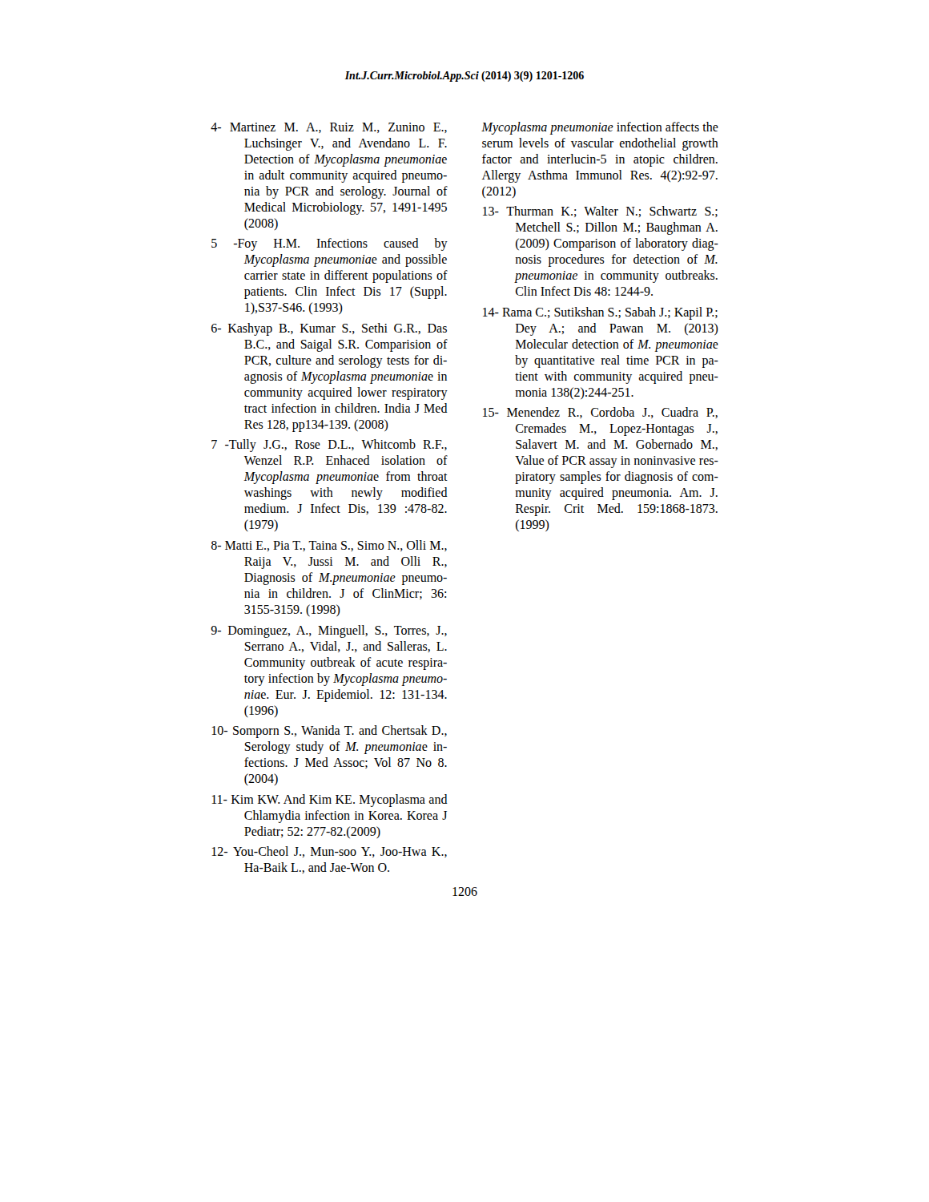Int.J.Curr.Microbiol.App.Sci (2014) 3(9) 1201-1206
4- Martinez M. A., Ruiz M., Zunino E., Luchsinger V., and Avendano L. F. Detection of Mycoplasma pneumoniae in adult community acquired pneumonia by PCR and serology. Journal of Medical Microbiology. 57, 1491-1495 (2008)
5 -Foy H.M. Infections caused by Mycoplasma pneumoniae and possible carrier state in different populations of patients. Clin Infect Dis 17 (Suppl. 1),S37-S46. (1993)
6- Kashyap B., Kumar S., Sethi G.R., Das B.C., and Saigal S.R. Comparision of PCR, culture and serology tests for diagnosis of Mycoplasma pneumoniae in community acquired lower respiratory tract infection in children. India J Med Res 128, pp134-139. (2008)
7 -Tully J.G., Rose D.L., Whitcomb R.F., Wenzel R.P. Enhaced isolation of Mycoplasma pneumoniae from throat washings with newly modified medium. J Infect Dis, 139 :478-82. (1979)
8- Matti E., Pia T., Taina S., Simo N., Olli M., Raija V., Jussi M. and Olli R., Diagnosis of M.pneumoniae pneumonia in children. J of ClinMicr; 36: 3155-3159. (1998)
9- Dominguez, A., Minguell, S., Torres, J., Serrano A., Vidal, J., and Salleras, L. Community outbreak of acute respiratory infection by Mycoplasma pneumoniae. Eur. J. Epidemiol. 12: 131-134. (1996)
10- Somporn S., Wanida T. and Chertsak D., Serology study of M. pneumoniae infections. J Med Assoc; Vol 87 No 8. (2004)
11- Kim KW. And Kim KE. Mycoplasma and Chlamydia infection in Korea. Korea J Pediatr; 52: 277-82.(2009)
12- You-Cheol J., Mun-soo Y., Joo-Hwa K., Ha-Baik L., and Jae-Won O.
Mycoplasma pneumoniae infection affects the serum levels of vascular endothelial growth factor and interlucin-5 in atopic children. Allergy Asthma Immunol Res. 4(2):92-97. (2012)
13- Thurman K.; Walter N.; Schwartz S.; Metchell S.; Dillon M.; Baughman A. (2009) Comparison of laboratory diagnosis procedures for detection of M. pneumoniae in community outbreaks. Clin Infect Dis 48: 1244-9.
14- Rama C.; Sutikshan S.; Sabah J.; Kapil P.; Dey A.; and Pawan M. (2013) Molecular detection of M. pneumoniae by quantitative real time PCR in patient with community acquired pneumonia 138(2):244-251.
15- Menendez R., Cordoba J., Cuadra P., Cremades M., Lopez-Hontagas J., Salavert M. and M. Gobernado M., Value of PCR assay in noninvasive respiratory samples for diagnosis of community acquired pneumonia. Am. J. Respir. Crit Med. 159:1868-1873. (1999)
1206